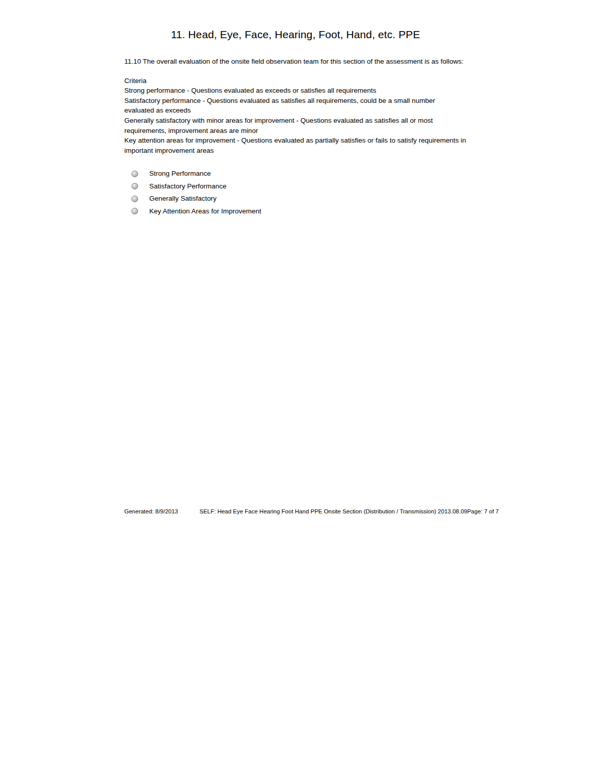11. Head, Eye, Face, Hearing, Foot, Hand, etc. PPE
11.10 The overall evaluation of the onsite field observation team for this section of the assessment is as follows:
Criteria
Strong performance - Questions evaluated as exceeds or satisfies all requirements
Satisfactory performance - Questions evaluated as satisfies all requirements, could be a small number evaluated as exceeds
Generally satisfactory with minor areas for improvement - Questions evaluated as satisfies all or most requirements, improvement areas are minor
Key attention areas for improvement - Questions evaluated as partially satisfies or fails to satisfy requirements in important improvement areas
Strong Performance
Satisfactory Performance
Generally Satisfactory
Key Attention Areas for Improvement
Generated: 8/9/2013 SELF: Head Eye Face Hearing Foot Hand PPE Onsite Section (Distribution / Transmission) 2013.08.09 Page: 7 of 7